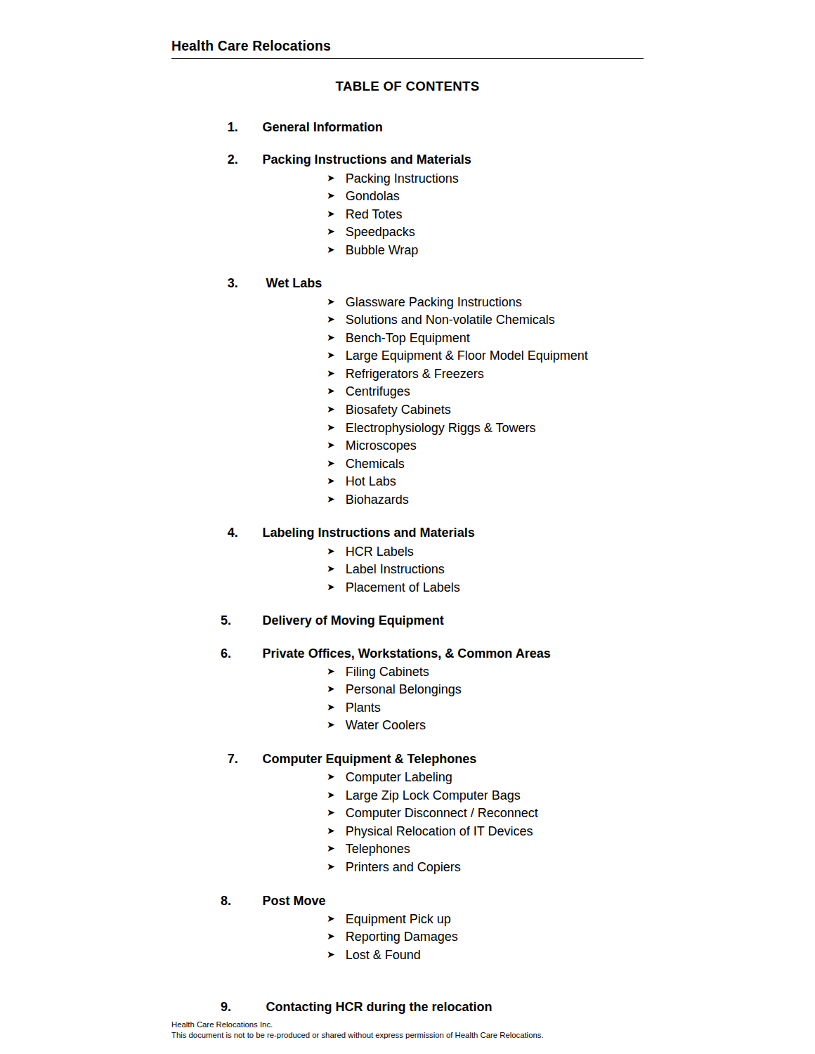Health Care Relocations
TABLE OF CONTENTS
1. General Information
2. Packing Instructions and Materials
Packing Instructions
Gondolas
Red Totes
Speedpacks
Bubble Wrap
3. Wet Labs
Glassware Packing Instructions
Solutions and Non-volatile Chemicals
Bench-Top Equipment
Large Equipment & Floor Model Equipment
Refrigerators & Freezers
Centrifuges
Biosafety Cabinets
Electrophysiology Riggs & Towers
Microscopes
Chemicals
Hot Labs
Biohazards
4. Labeling Instructions and Materials
HCR Labels
Label Instructions
Placement of Labels
5. Delivery of Moving Equipment
6. Private Offices, Workstations, & Common Areas
Filing Cabinets
Personal Belongings
Plants
Water Coolers
7. Computer Equipment & Telephones
Computer Labeling
Large Zip Lock Computer Bags
Computer Disconnect / Reconnect
Physical Relocation of IT Devices
Telephones
Printers and Copiers
8. Post Move
Equipment Pick up
Reporting Damages
Lost & Found
9. Contacting HCR during the relocation
Health Care Relocations Inc.
This document is not to be re-produced or shared without express permission of Health Care Relocations.